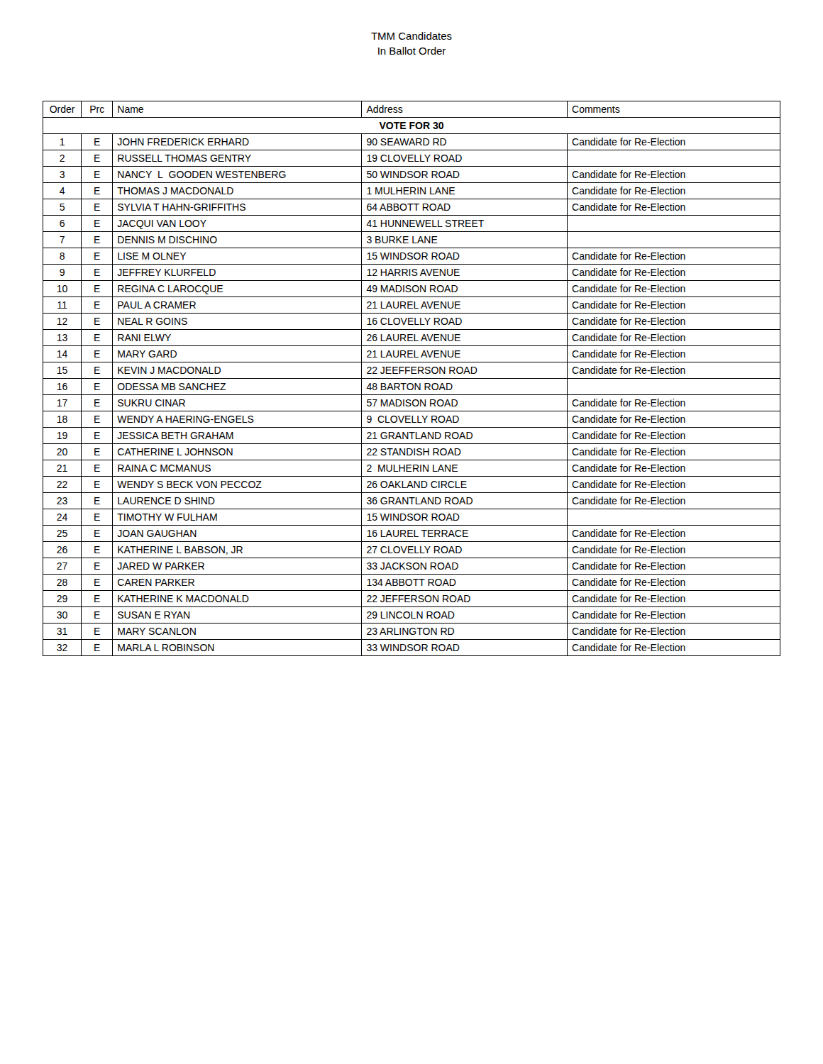TMM Candidates
In Ballot Order
| Order | Prc | Name | Address | Comments |
| --- | --- | --- | --- | --- |
| VOTE FOR 30 |
| 1 | E | JOHN FREDERICK ERHARD | 90 SEAWARD RD | Candidate for Re-Election |
| 2 | E | RUSSELL THOMAS GENTRY | 19 CLOVELLY ROAD | |
| 3 | E | NANCY L GOODEN WESTENBERG | 50 WINDSOR ROAD | Candidate for Re-Election |
| 4 | E | THOMAS J MACDONALD | 1 MULHERIN LANE | Candidate for Re-Election |
| 5 | E | SYLVIA T HAHN-GRIFFITHS | 64 ABBOTT ROAD | Candidate for Re-Election |
| 6 | E | JACQUI VAN LOOY | 41 HUNNEWELL STREET | |
| 7 | E | DENNIS M DISCHINO | 3 BURKE LANE | |
| 8 | E | LISE M OLNEY | 15 WINDSOR ROAD | Candidate for Re-Election |
| 9 | E | JEFFREY KLURFELD | 12 HARRIS AVENUE | Candidate for Re-Election |
| 10 | E | REGINA C LAROCQUE | 49 MADISON ROAD | Candidate for Re-Election |
| 11 | E | PAUL A CRAMER | 21 LAUREL AVENUE | Candidate for Re-Election |
| 12 | E | NEAL R GOINS | 16 CLOVELLY ROAD | Candidate for Re-Election |
| 13 | E | RANI ELWY | 26 LAUREL AVENUE | Candidate for Re-Election |
| 14 | E | MARY GARD | 21 LAUREL AVENUE | Candidate for Re-Election |
| 15 | E | KEVIN J MACDONALD | 22 JEEFFERSON ROAD | Candidate for Re-Election |
| 16 | E | ODESSA MB SANCHEZ | 48 BARTON ROAD | |
| 17 | E | SUKRU CINAR | 57 MADISON ROAD | Candidate for Re-Election |
| 18 | E | WENDY A HAERING-ENGELS | 9 CLOVELLY ROAD | Candidate for Re-Election |
| 19 | E | JESSICA BETH GRAHAM | 21 GRANTLAND ROAD | Candidate for Re-Election |
| 20 | E | CATHERINE L JOHNSON | 22 STANDISH ROAD | Candidate for Re-Election |
| 21 | E | RAINA C MCMANUS | 2 MULHERIN LANE | Candidate for Re-Election |
| 22 | E | WENDY S BECK VON PECCOZ | 26 OAKLAND CIRCLE | Candidate for Re-Election |
| 23 | E | LAURENCE D SHIND | 36 GRANTLAND ROAD | Candidate for Re-Election |
| 24 | E | TIMOTHY W FULHAM | 15 WINDSOR ROAD | |
| 25 | E | JOAN GAUGHAN | 16 LAUREL TERRACE | Candidate for Re-Election |
| 26 | E | KATHERINE L BABSON, JR | 27 CLOVELLY ROAD | Candidate for Re-Election |
| 27 | E | JARED W PARKER | 33 JACKSON ROAD | Candidate for Re-Election |
| 28 | E | CAREN PARKER | 134 ABBOTT ROAD | Candidate for Re-Election |
| 29 | E | KATHERINE K MACDONALD | 22 JEFFERSON ROAD | Candidate for Re-Election |
| 30 | E | SUSAN E RYAN | 29 LINCOLN ROAD | Candidate for Re-Election |
| 31 | E | MARY SCANLON | 23 ARLINGTON RD | Candidate for Re-Election |
| 32 | E | MARLA L ROBINSON | 33 WINDSOR ROAD | Candidate for Re-Election |